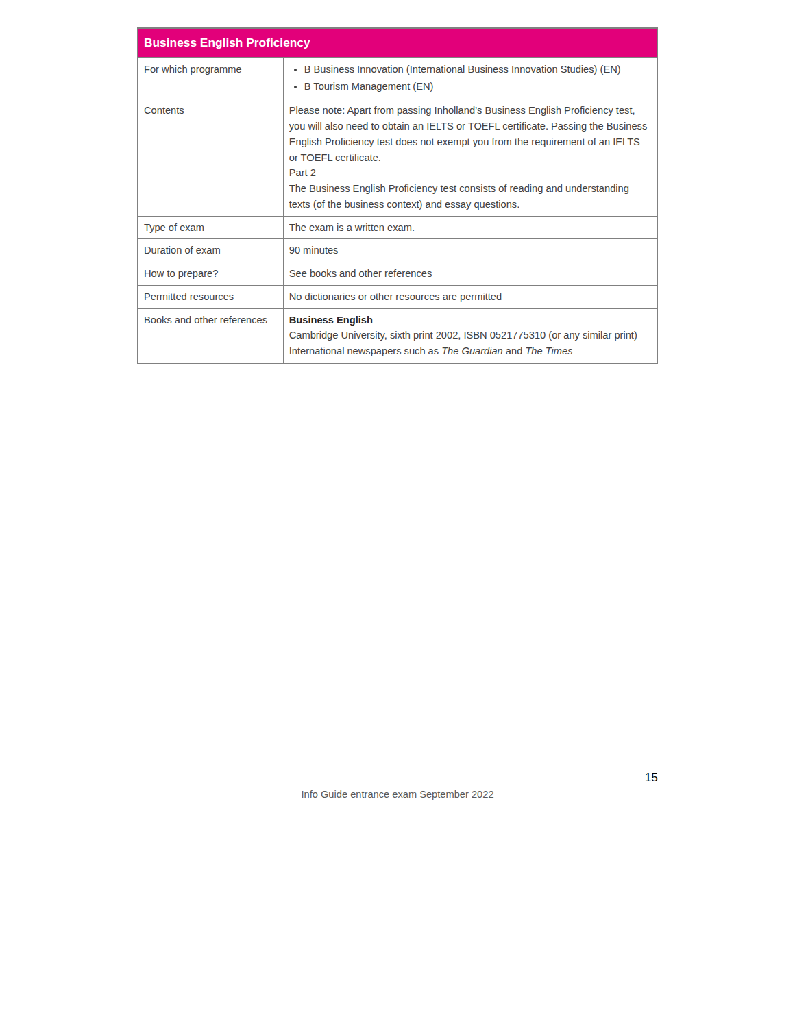| Business English Proficiency |
| --- |
| For which programme | B Business Innovation (International Business Innovation Studies) (EN) B Tourism Management (EN) |
| Contents | Please note: Apart from passing Inholland’s Business English Proficiency test, you will also need to obtain an IELTS or TOEFL certificate. Passing the Business English Proficiency test does not exempt you from the requirement of an IELTS or TOEFL certificate. Part 2 The Business English Proficiency test consists of reading and understanding texts (of the business context) and essay questions. |
| Type of exam | The exam is a written exam. |
| Duration of exam | 90 minutes |
| How to prepare? | See books and other references |
| Permitted resources | No dictionaries or other resources are permitted |
| Books and other references | Business English Cambridge University, sixth print 2002, ISBN 0521775310 (or any similar print) International newspapers such as The Guardian and The Times |
Info Guide entrance exam September 2022 15